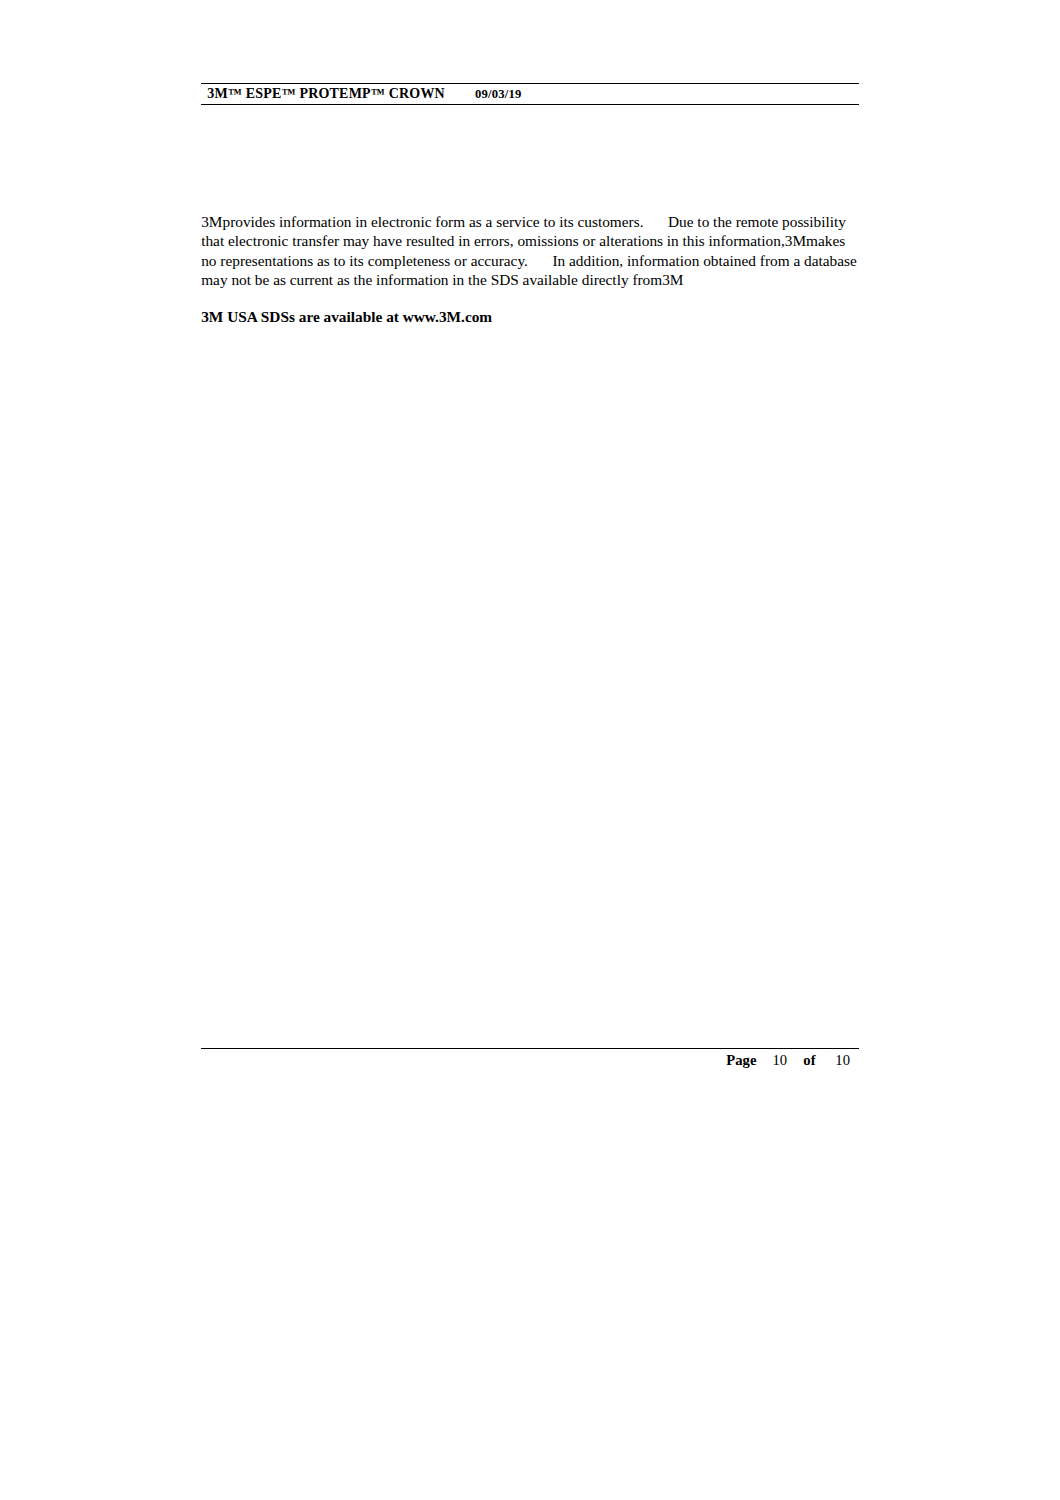3M™ ESPE™ PROTEMP™ CROWN09/03/19
3Mprovides information in electronic form as a service to its customers. Due to the remote possibility that electronic transfer may have resulted in errors, omissions or alterations in this information,3Mmakes no representations as to its completeness or accuracy. In addition, information obtained from a database may not be as current as the information in the SDS available directly from3M
3M USA SDSs are available at www.3M.com
Page 10 of 10